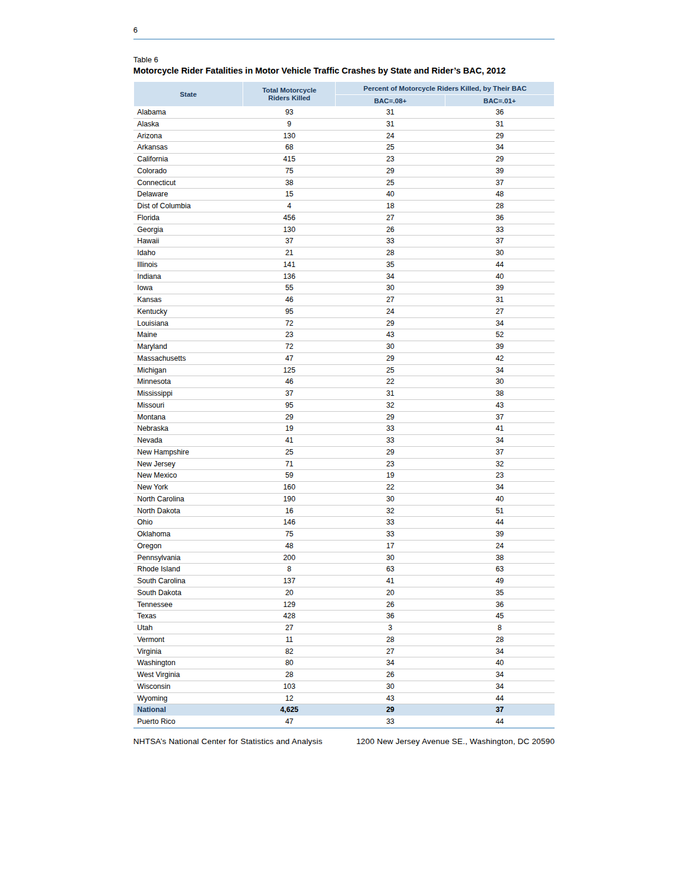6
Table 6
Motorcycle Rider Fatalities in Motor Vehicle Traffic Crashes by State and Rider’s BAC, 2012
| State | Total Motorcycle Riders Killed | Percent of Motorcycle Riders Killed, by Their BAC |
| --- | --- | --- |
| BAC=.08+ | BAC=.01+ |
| Alabama | 93 | 31 | 36 |
| Alaska | 9 | 31 | 31 |
| Arizona | 130 | 24 | 29 |
| Arkansas | 68 | 25 | 34 |
| California | 415 | 23 | 29 |
| Colorado | 75 | 29 | 39 |
| Connecticut | 38 | 25 | 37 |
| Delaware | 15 | 40 | 48 |
| Dist of Columbia | 4 | 18 | 28 |
| Florida | 456 | 27 | 36 |
| Georgia | 130 | 26 | 33 |
| Hawaii | 37 | 33 | 37 |
| Idaho | 21 | 28 | 30 |
| Illinois | 141 | 35 | 44 |
| Indiana | 136 | 34 | 40 |
| Iowa | 55 | 30 | 39 |
| Kansas | 46 | 27 | 31 |
| Kentucky | 95 | 24 | 27 |
| Louisiana | 72 | 29 | 34 |
| Maine | 23 | 43 | 52 |
| Maryland | 72 | 30 | 39 |
| Massachusetts | 47 | 29 | 42 |
| Michigan | 125 | 25 | 34 |
| Minnesota | 46 | 22 | 30 |
| Mississippi | 37 | 31 | 38 |
| Missouri | 95 | 32 | 43 |
| Montana | 29 | 29 | 37 |
| Nebraska | 19 | 33 | 41 |
| Nevada | 41 | 33 | 34 |
| New Hampshire | 25 | 29 | 37 |
| New Jersey | 71 | 23 | 32 |
| New Mexico | 59 | 19 | 23 |
| New York | 160 | 22 | 34 |
| North Carolina | 190 | 30 | 40 |
| North Dakota | 16 | 32 | 51 |
| Ohio | 146 | 33 | 44 |
| Oklahoma | 75 | 33 | 39 |
| Oregon | 48 | 17 | 24 |
| Pennsylvania | 200 | 30 | 38 |
| Rhode Island | 8 | 63 | 63 |
| South Carolina | 137 | 41 | 49 |
| South Dakota | 20 | 20 | 35 |
| Tennessee | 129 | 26 | 36 |
| Texas | 428 | 36 | 45 |
| Utah | 27 | 3 | 8 |
| Vermont | 11 | 28 | 28 |
| Virginia | 82 | 27 | 34 |
| Washington | 80 | 34 | 40 |
| West Virginia | 28 | 26 | 34 |
| Wisconsin | 103 | 30 | 34 |
| Wyoming | 12 | 43 | 44 |
| National | 4,625 | 29 | 37 |
| Puerto Rico | 47 | 33 | 44 |
NHTSA’s National Center for Statistics and Analysis
1200 New Jersey Avenue SE., Washington, DC 20590